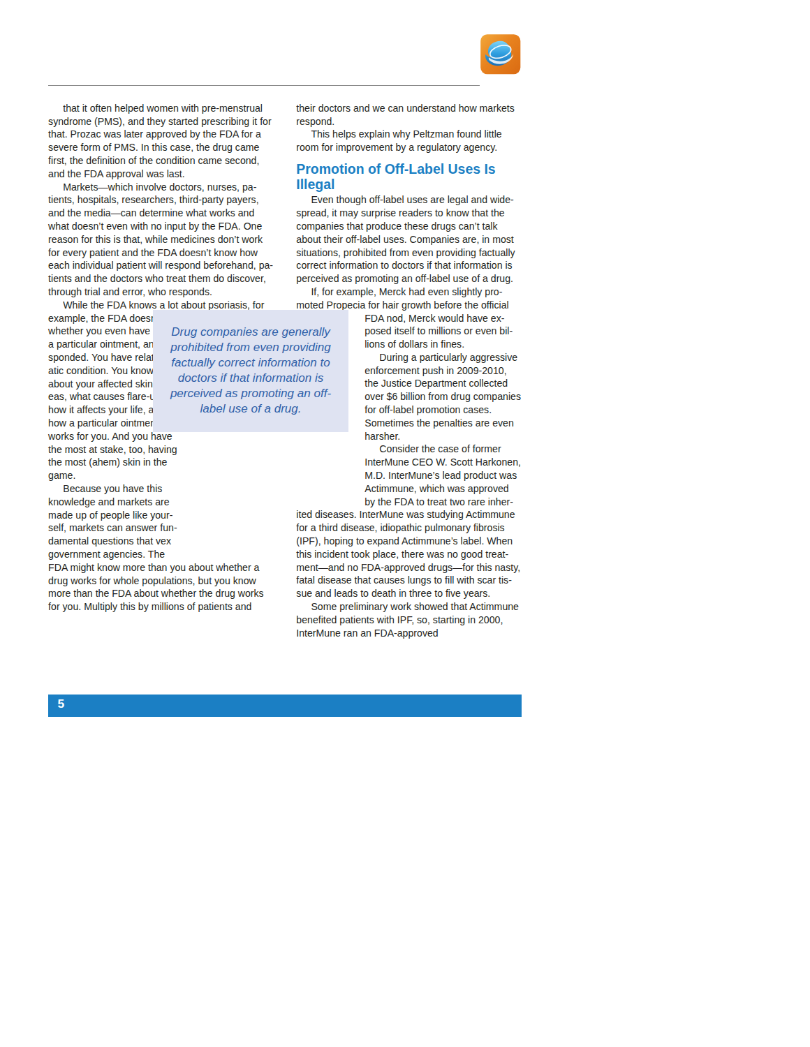Drug companies are generally prohibited from even providing factually correct information to doctors if that information is perceived as promoting an off-label use of a drug.
that it often helped women with pre-menstrual syndrome (PMS), and they started prescribing it for that. Prozac was later approved by the FDA for a severe form of PMS. In this case, the drug came first, the definition of the condition came second, and the FDA approval was last.
Markets—which involve doctors, nurses, patients, hospitals, researchers, third-party payers, and the media—can determine what works and what doesn’t even with no input by the FDA. One reason for this is that, while medicines don’t work for every patient and the FDA doesn’t know how each individual patient will respond beforehand, patients and the doctors who treat them do discover, through trial and error, who responds.
While the FDA knows a lot about psoriasis, for example, the FDA doesn’t know who you are, whether you even have psoriasis, whether you took a particular ointment, and, if you did, how you responded. You have relative expertise in your psoriatic condition. You know about your affected skin areas, what causes flare-ups, how it affects your life, and how a particular ointment works for you. And you have the most at stake, too, having the most (ahem) skin in the game.
Because you have this knowledge and markets are made up of people like yourself, markets can answer fundamental questions that vex government agencies. The FDA might know more than you about whether a drug works for whole populations, but you know more than the FDA about whether the drug works for you. Multiply this by millions of patients and their doctors and we can understand how markets respond.
This helps explain why Peltzman found little room for improvement by a regulatory agency.
Promotion of Off-Label Uses Is Illegal
Even though off-label uses are legal and widespread, it may surprise readers to know that the companies that produce these drugs can’t talk about their off-label uses. Companies are, in most situations, prohibited from even providing factually correct information to doctors if that information is perceived as promoting an off-label use of a drug.
If, for example, Merck had even slightly promoted Propecia for hair growth before the official FDA nod, Merck would have exposed itself to millions or even billions of dollars in fines.
During a particularly aggressive enforcement push in 2009-2010, the Justice Department collected over $6 billion from drug companies for off-label promotion cases. Sometimes the penalties are even harsher.
Consider the case of former InterMune CEO W. Scott Harkonen, M.D. InterMune’s lead product was Actimmune, which was approved by the FDA to treat two rare inherited diseases. InterMune was studying Actimmune for a third disease, idiopathic pulmonary fibrosis (IPF), hoping to expand Actimmune’s label. When this incident took place, there was no good treatment—and no FDA-approved drugs—for this nasty, fatal disease that causes lungs to fill with scar tissue and leads to death in three to five years.
Some preliminary work showed that Actimmune benefited patients with IPF, so, starting in 2000, InterMune ran an FDA-approved
5